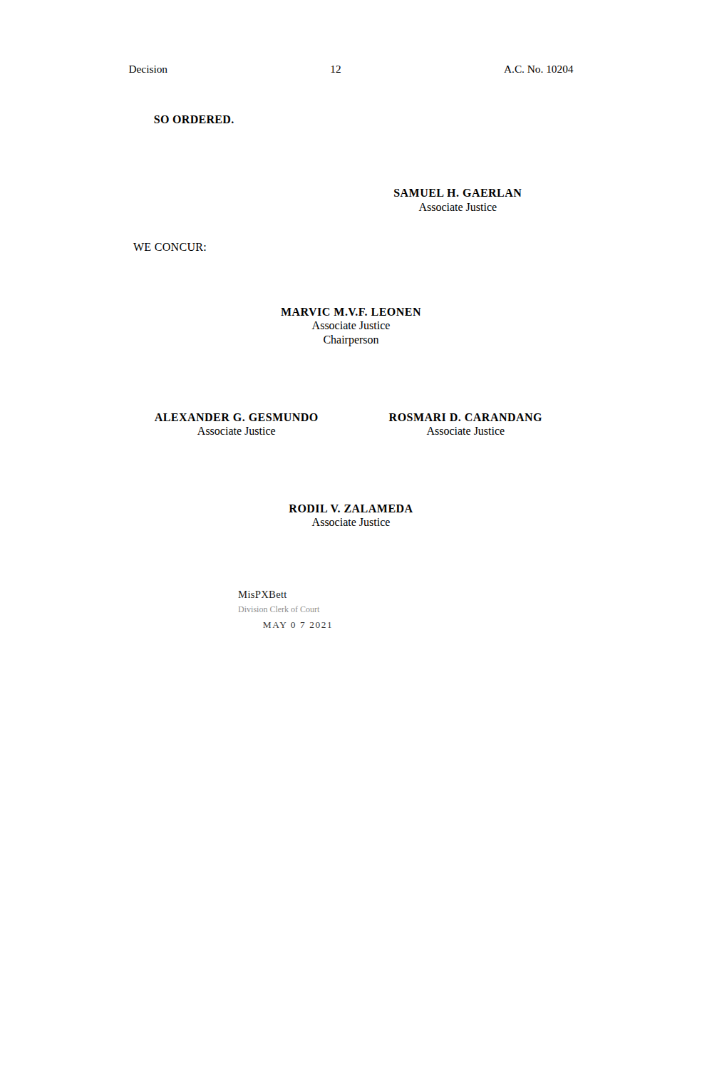Decision
12
A.C. No. 10204
SO ORDERED.
Samuel H. Gaerlan
Associate Justice
WE CONCUR:
Marvic M.V.F. Leonen
Associate Justice
Chairperson
Alexander G. Gesmundo
Associate Justice
Rosmari D. Carandang
Associate Justice
Rodil V. Zalameda
Associate Justice
MisPXBett
Division Clerk of Court
MAY 0 7 2021